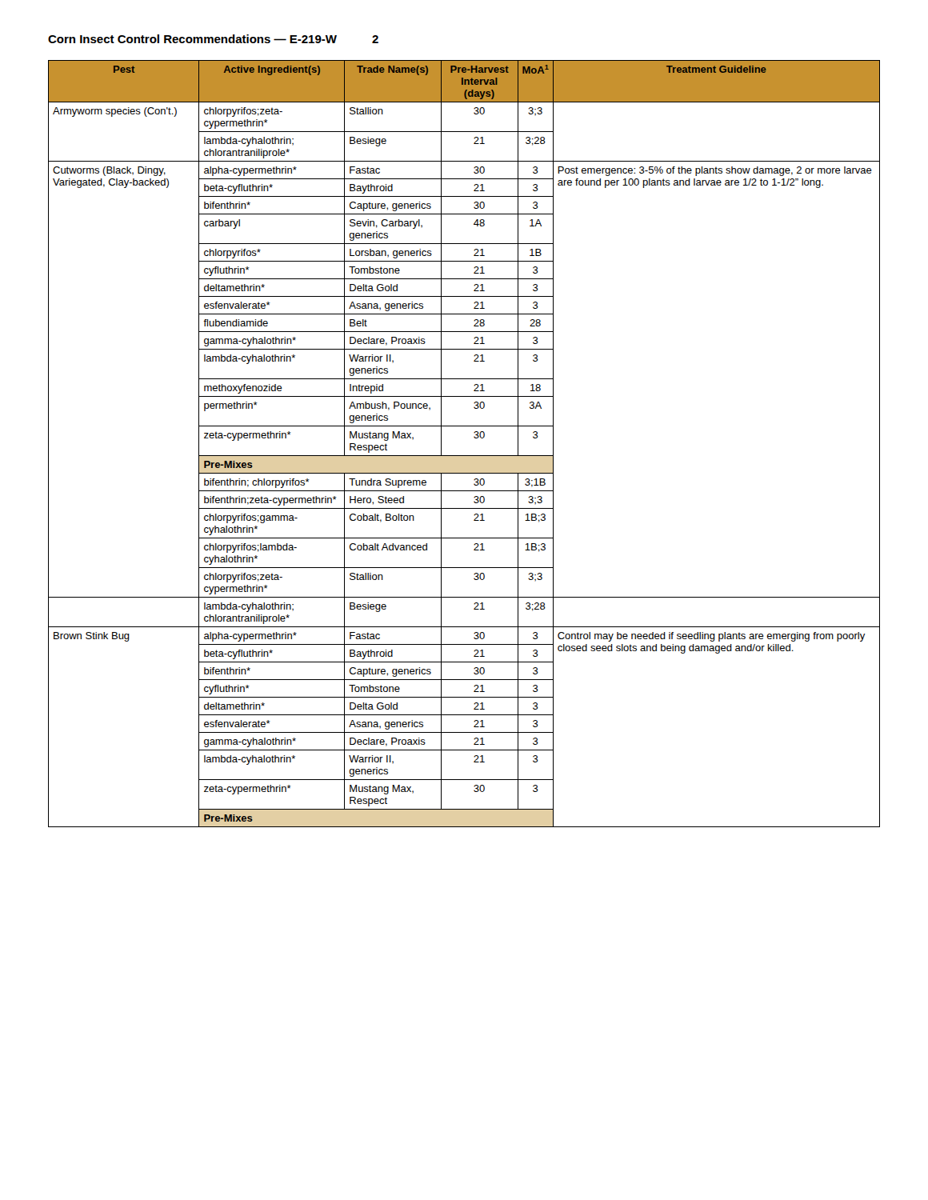Corn Insect Control Recommendations — E-219-W 2
| Pest | Active Ingredient(s) | Trade Name(s) | Pre-Harvest Interval (days) | MoA 1 | Treatment Guideline |
| --- | --- | --- | --- | --- | --- |
| Armyworm species (Con't.) | chlorpyrifos;zeta-cypermethrin* | Stallion | 30 | 3;3 | |
| lambda-cyhalothrin; chlorantraniliprole* | Besiege | 21 | 3;28 |
| Cutworms (Black, Dingy, Variegated, Clay-backed) | alpha-cypermethrin* | Fastac | 30 | 3 | Post emergence: 3-5% of the plants show damage, 2 or more larvae are found per 100 plants and larvae are 1/2 to 1-1/2” long. |
| beta-cyfluthrin* | Baythroid | 21 | 3 |
| bifenthrin* | Capture, generics | 30 | 3 |
| carbaryl | Sevin, Carbaryl, generics | 48 | 1A |
| chlorpyrifos* | Lorsban, generics | 21 | 1B |
| cyfluthrin* | Tombstone | 21 | 3 |
| deltamethrin* | Delta Gold | 21 | 3 |
| esfenvalerate* | Asana, generics | 21 | 3 |
| flubendiamide | Belt | 28 | 28 |
| gamma-cyhalothrin* | Declare, Proaxis | 21 | 3 |
| lambda-cyhalothrin* | Warrior II, generics | 21 | 3 |
| methoxyfenozide | Intrepid | 21 | 18 |
| permethrin* | Ambush, Pounce, generics | 30 | 3A |
| zeta-cypermethrin* | Mustang Max, Respect | 30 | 3 |
| Pre-Mixes |
| bifenthrin; chlorpyrifos* | Tundra Supreme | 30 | 3;1B |
| bifenthrin;zeta-cypermethrin* | Hero, Steed | 30 | 3;3 |
| chlorpyrifos;gamma-cyhalothrin* | Cobalt, Bolton | 21 | 1B;3 |
| chlorpyrifos;lambda-cyhalothrin* | Cobalt Advanced | 21 | 1B;3 |
| chlorpyrifos;zeta-cypermethrin* | Stallion | 30 | 3;3 |
| | lambda-cyhalothrin; chlorantraniliprole* | Besiege | 21 | 3;28 | |
| Brown Stink Bug | alpha-cypermethrin* | Fastac | 30 | 3 | Control may be needed if seedling plants are emerging from poorly closed seed slots and being damaged and/or killed. |
| beta-cyfluthrin* | Baythroid | 21 | 3 |
| bifenthrin* | Capture, generics | 30 | 3 |
| cyfluthrin* | Tombstone | 21 | 3 |
| deltamethrin* | Delta Gold | 21 | 3 |
| esfenvalerate* | Asana, generics | 21 | 3 |
| gamma-cyhalothrin* | Declare, Proaxis | 21 | 3 |
| lambda-cyhalothrin* | Warrior II, generics | 21 | 3 |
| zeta-cypermethrin* | Mustang Max, Respect | 30 | 3 |
| Pre-Mixes |